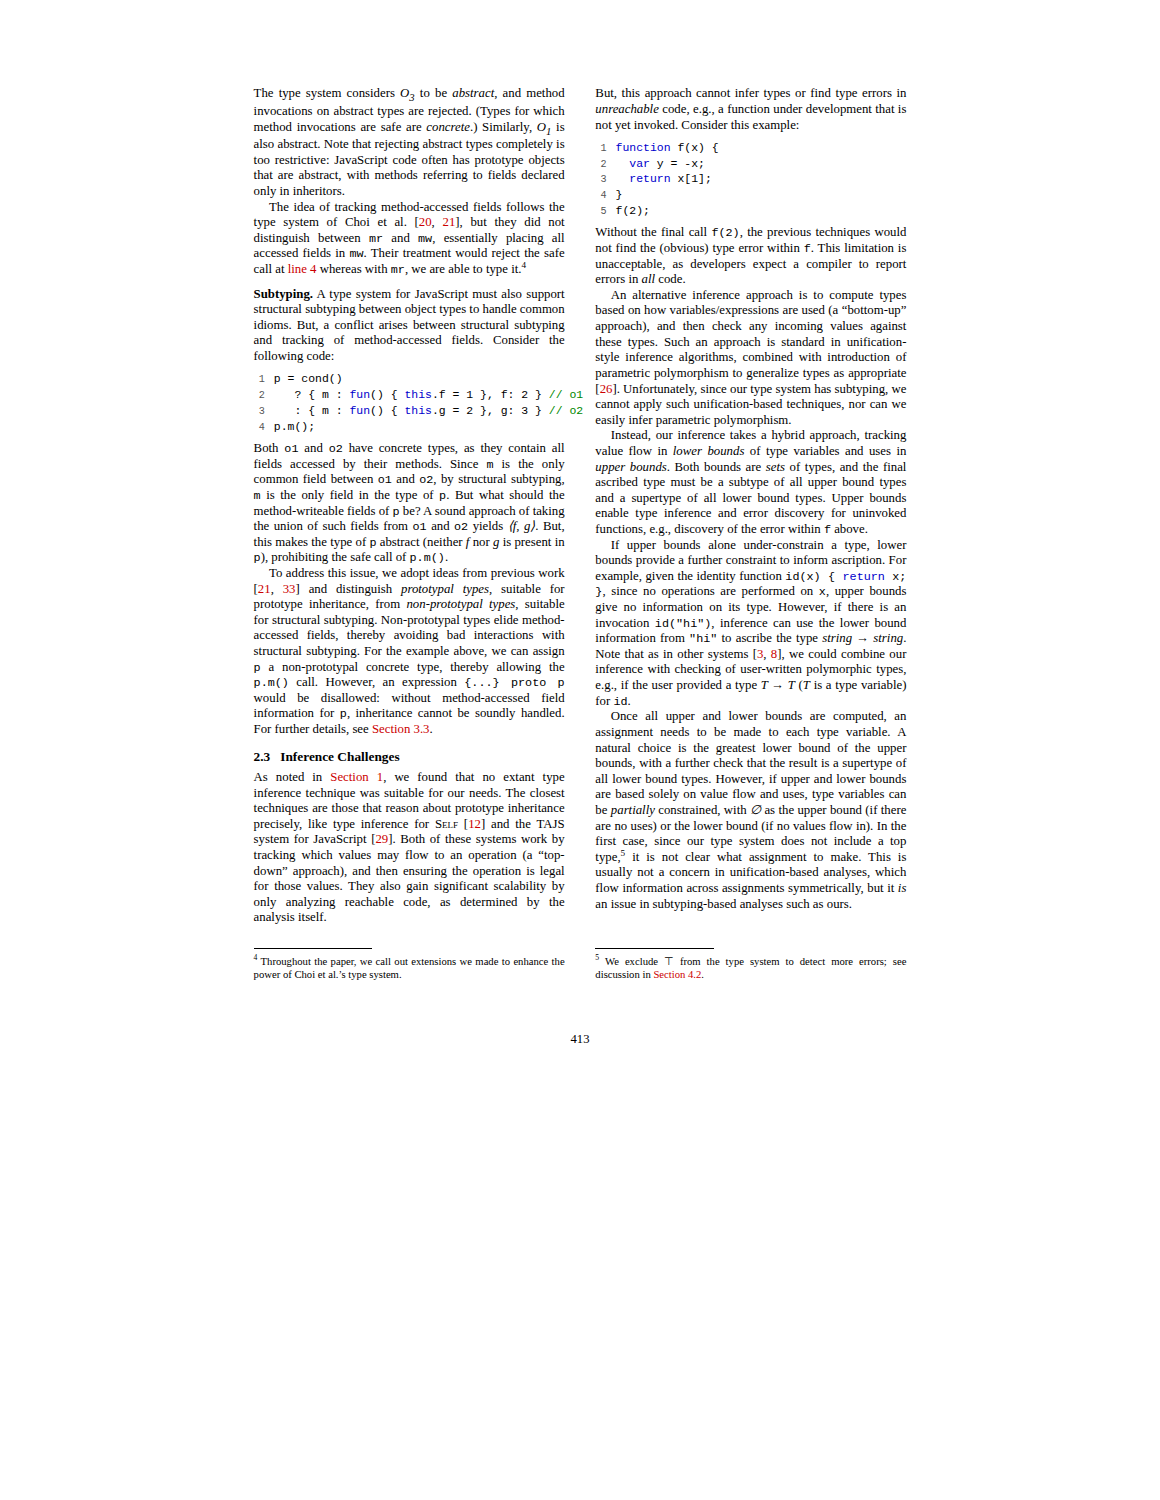The type system considers O3 to be abstract, and method invocations on abstract types are rejected. (Types for which method invocations are safe are concrete.) Similarly, O1 is also abstract. Note that rejecting abstract types completely is too restrictive: JavaScript code often has prototype objects that are abstract, with methods referring to fields declared only in inheritors.
The idea of tracking method-accessed fields follows the type system of Choi et al. [20, 21], but they did not distinguish between mr and mw, essentially placing all accessed fields in mw. Their treatment would reject the safe call at line 4 whereas with mr, we are able to type it.4
Subtyping. A type system for JavaScript must also support structural subtyping between object types to handle common idioms. But, a conflict arises between structural subtyping and tracking of method-accessed fields. Consider the following code:
1p = cond() 2 ? { m : fun() { this.f = 1 }, f: 2 } // o1 3 : { m : fun() { this.g = 2 }, g: 3 } // o2 4p.m();
Both o1 and o2 have concrete types, as they contain all fields accessed by their methods. Since m is the only common field between o1 and o2, by structural subtyping, m is the only field in the type of p. But what should the method-writeable fields of p be? A sound approach of taking the union of such fields from o1 and o2 yields ⟨f, g⟩. But, this makes the type of p abstract (neither f nor g is present in p), prohibiting the safe call of p.m().
To address this issue, we adopt ideas from previous work [21, 33] and distinguish prototypal types, suitable for prototype inheritance, from non-prototypal types, suitable for structural subtyping. Non-prototypal types elide method-accessed fields, thereby avoiding bad interactions with structural subtyping. For the example above, we can assign p a non-prototypal concrete type, thereby allowing the p.m() call. However, an expression {...} proto p would be disallowed: without method-accessed field information for p, inheritance cannot be soundly handled. For further details, see Section 3.3.
2.3 Inference Challenges
As noted in Section 1, we found that no extant type inference technique was suitable for our needs. The closest techniques are those that reason about prototype inheritance precisely, like type inference for Self [12] and the TAJS system for JavaScript [29]. Both of these systems work by tracking which values may flow to an operation (a “top-down” approach), and then ensuring the operation is legal for those values. They also gain significant scalability by only analyzing reachable code, as determined by the analysis itself.
But, this approach cannot infer types or find type errors in unreachable code, e.g., a function under development that is not yet invoked. Consider this example:
1 function f(x) { 2 var y = -x; 3 return x[1]; 4} 5f(2);
Without the final call f(2), the previous techniques would not find the (obvious) type error within f. This limitation is unacceptable, as developers expect a compiler to report errors in all code.
An alternative inference approach is to compute types based on how variables/expressions are used (a “bottom-up” approach), and then check any incoming values against these types. Such an approach is standard in unification-style inference algorithms, combined with introduction of parametric polymorphism to generalize types as appropriate [26]. Unfortunately, since our type system has subtyping, we cannot apply such unification-based techniques, nor can we easily infer parametric polymorphism.
Instead, our inference takes a hybrid approach, tracking value flow in lower bounds of type variables and uses in upper bounds. Both bounds are sets of types, and the final ascribed type must be a subtype of all upper bound types and a supertype of all lower bound types. Upper bounds enable type inference and error discovery for uninvoked functions, e.g., discovery of the error within f above.
If upper bounds alone under-constrain a type, lower bounds provide a further constraint to inform ascription. For example, given the identity function id(x) { return x; }, since no operations are performed on x, upper bounds give no information on its type. However, if there is an invocation id("hi"), inference can use the lower bound information from "hi" to ascribe the type string → string. Note that as in other systems [3, 8], we could combine our inference with checking of user-written polymorphic types, e.g., if the user provided a type T → T (T is a type variable) for id.
Once all upper and lower bounds are computed, an assignment needs to be made to each type variable. A natural choice is the greatest lower bound of the upper bounds, with a further check that the result is a supertype of all lower bound types. However, if upper and lower bounds are based solely on value flow and uses, type variables can be partially constrained, with ∅ as the upper bound (if there are no uses) or the lower bound (if no values flow in). In the first case, since our type system does not include a top type,5 it is not clear what assignment to make. This is usually not a concern in unification-based analyses, which flow information across assignments symmetrically, but it is an issue in subtyping-based analyses such as ours.
4 Throughout the paper, we call out extensions we made to enhance the power of Choi et al.’s type system.
5 We exclude ⊤ from the type system to detect more errors; see discussion in Section 4.2.
413